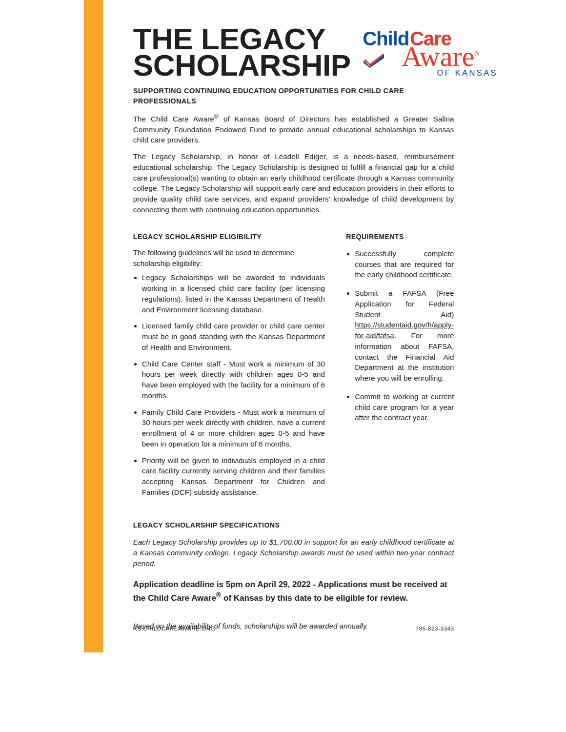The Legacy
Scholarship
Child Care
Aware®
OF KANSAS
Supporting continuing education opportunities for child care professionals
The Child Care Aware® of Kansas Board of Directors has established a Greater Salina Community Foundation Endowed Fund to provide annual educational scholarships to Kansas child care providers.
The Legacy Scholarship, in honor of Leadell Ediger, is a needs-based, reimbursement educational scholarship. The Legacy Scholarship is designed to fulfill a financial gap for a child care professional(s) wanting to obtain an early childhood certificate through a Kansas community college. The Legacy Scholarship will support early care and education providers in their efforts to provide quality child care services, and expand providers’ knowledge of child development by connecting them with continuing education opportunities.
Legacy Scholarship Eligibility
The following guidelines will be used to determine scholarship eligibility:
Legacy Scholarships will be awarded to individuals working in a licensed child care facility (per licensing regulations), listed in the Kansas Department of Health and Environment licensing database.
Licensed family child care provider or child care center must be in good standing with the Kansas Department of Health and Environment.
Child Care Center staff - Must work a minimum of 30 hours per week directly with children ages 0-5 and have been employed with the facility for a minimum of 6 months.
Family Child Care Providers - Must work a minimum of 30 hours per week directly with children, have a current enrollment of 4 or more children ages 0-5 and have been in operation for a minimum of 6 months.
Priority will be given to individuals employed in a child care facility currently serving children and their families accepting Kansas Department for Children and Families (DCF) subsidy assistance.
Requirements
Successfully complete courses that are required for the early childhood certificate.
Submit a FAFSA (Free Application for Federal Student Aid) https://studentaid.gov/h/apply-for-aid/fafsa. For more information about FAFSA, contact the Financial Aid Department at the institution where you will be enrolling.
Commit to working at current child care program for a year after the contract year.
Legacy Scholarship Specifications
Each Legacy Scholarship provides up to $1,700.00 in support for an early childhood certificate at a Kansas community college. Legacy Scholarship awards must be used within two-year contract period.
Application deadline is 5pm on April 29, 2022 - Applications must be received at the Child Care Aware® of Kansas by this date to be eligible for review.
Based on the availability of funds, scholarships will be awarded annually.
KS.CHILDCAREAWARE.ORG 785-823-3343